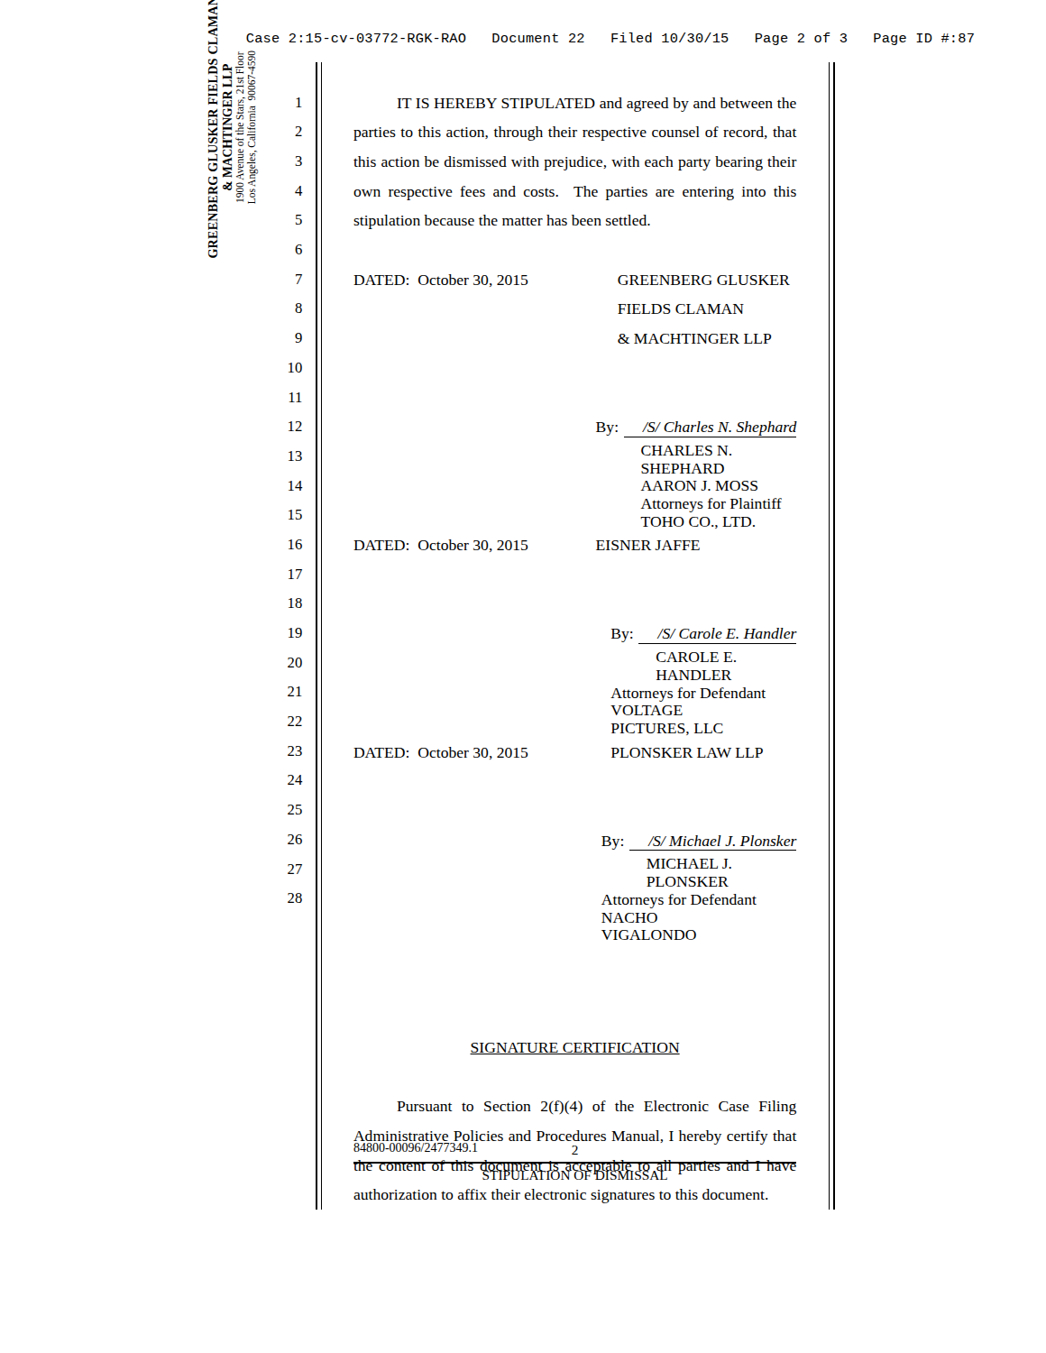Case 2:15-cv-03772-RGK-RAO Document 22 Filed 10/30/15 Page 2 of 3 Page ID #:87
1
2
3
4
5
6
7
8
9
10
11
12
13
14
15
16
17
18
19
20
21
22
23
24
25
26
27
28
GREENBERG GLUSKER FIELDS CLAMAN
& MACHTINGER LLP
1900 Avenue of the Stars, 21st Floor
Los Angeles, California 90067-4590
IT IS HEREBY STIPULATED and agreed by and between the parties to this action, through their respective counsel of record, that this action be dismissed with prejudice, with each party bearing their own respective fees and costs. The parties are entering into this stipulation because the matter has been settled.
| DATED: October 30, 2015 | GREENBERG GLUSKER FIELDS CLAMAN & MACHTINGER LLP |
| | By: /S/ Charles N. Shephard CHARLES N. SHEPHARD AARON J. MOSS Attorneys for Plaintiff TOHO CO., LTD. |
| DATED: October 30, 2015 | EISNER JAFFE |
| | By: /S/ Carole E. Handler CAROLE E. HANDLER Attorneys for Defendant VOLTAGE PICTURES, LLC |
| DATED: October 30, 2015 | PLONSKER LAW LLP |
| | By: /S/ Michael J. Plonsker MICHAEL J. PLONSKER Attorneys for Defendant NACHO VIGALONDO |
SIGNATURE CERTIFICATION
Pursuant to Section 2(f)(4) of the Electronic Case Filing Administrative Policies and Procedures Manual, I hereby certify that the content of this document is acceptable to all parties and I have authorization to affix their electronic signatures to this document.
84800-00096/2477349.1
2
STIPULATION OF DISMISSAL